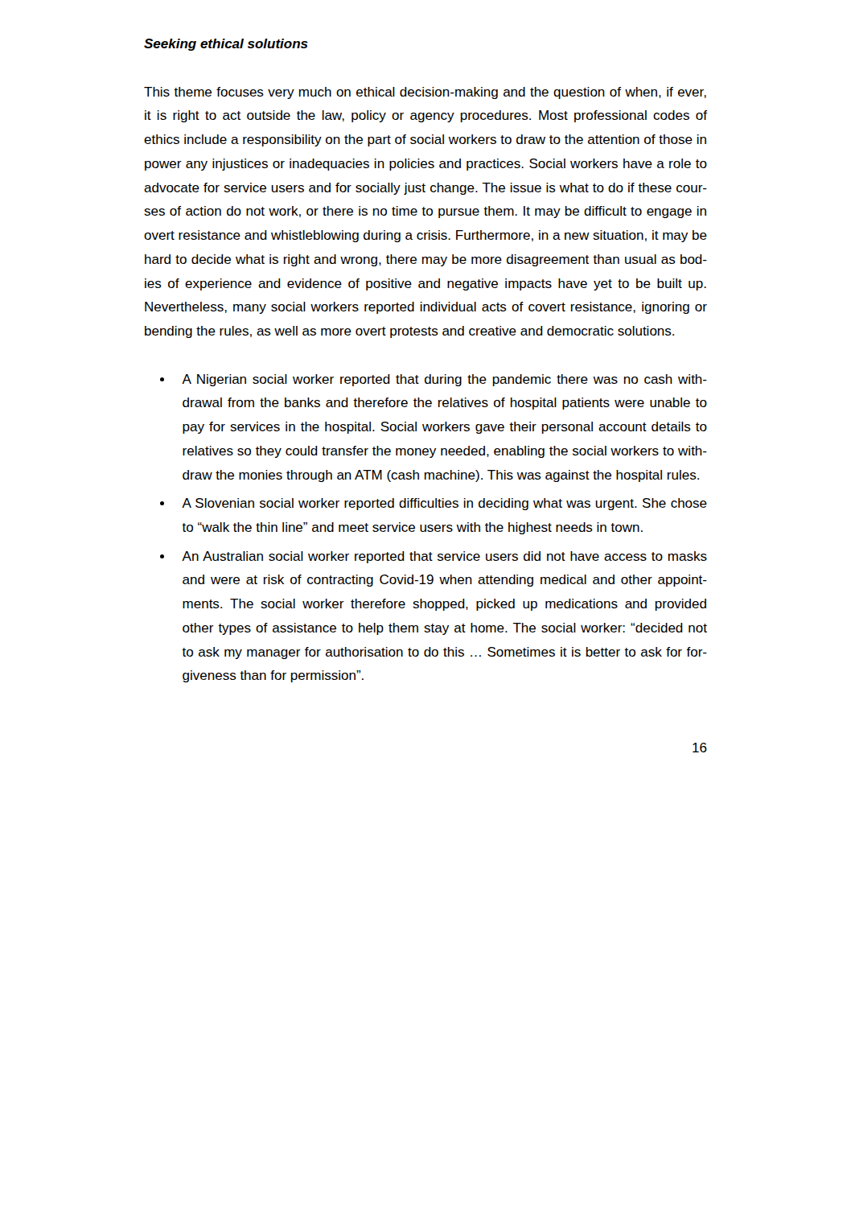Seeking ethical solutions
This theme focuses very much on ethical decision-making and the question of when, if ever, it is right to act outside the law, policy or agency procedures. Most professional codes of ethics include a responsibility on the part of social workers to draw to the attention of those in power any injustices or inadequacies in policies and practices. Social workers have a role to advocate for service users and for socially just change. The issue is what to do if these courses of action do not work, or there is no time to pursue them. It may be difficult to engage in overt resistance and whistleblowing during a crisis. Furthermore, in a new situation, it may be hard to decide what is right and wrong, there may be more disagreement than usual as bodies of experience and evidence of positive and negative impacts have yet to be built up. Nevertheless, many social workers reported individual acts of covert resistance, ignoring or bending the rules, as well as more overt protests and creative and democratic solutions.
A Nigerian social worker reported that during the pandemic there was no cash withdrawal from the banks and therefore the relatives of hospital patients were unable to pay for services in the hospital. Social workers gave their personal account details to relatives so they could transfer the money needed, enabling the social workers to withdraw the monies through an ATM (cash machine). This was against the hospital rules.
A Slovenian social worker reported difficulties in deciding what was urgent. She chose to “walk the thin line” and meet service users with the highest needs in town.
An Australian social worker reported that service users did not have access to masks and were at risk of contracting Covid-19 when attending medical and other appointments. The social worker therefore shopped, picked up medications and provided other types of assistance to help them stay at home. The social worker: “decided not to ask my manager for authorisation to do this … Sometimes it is better to ask for forgiveness than for permission”.
16